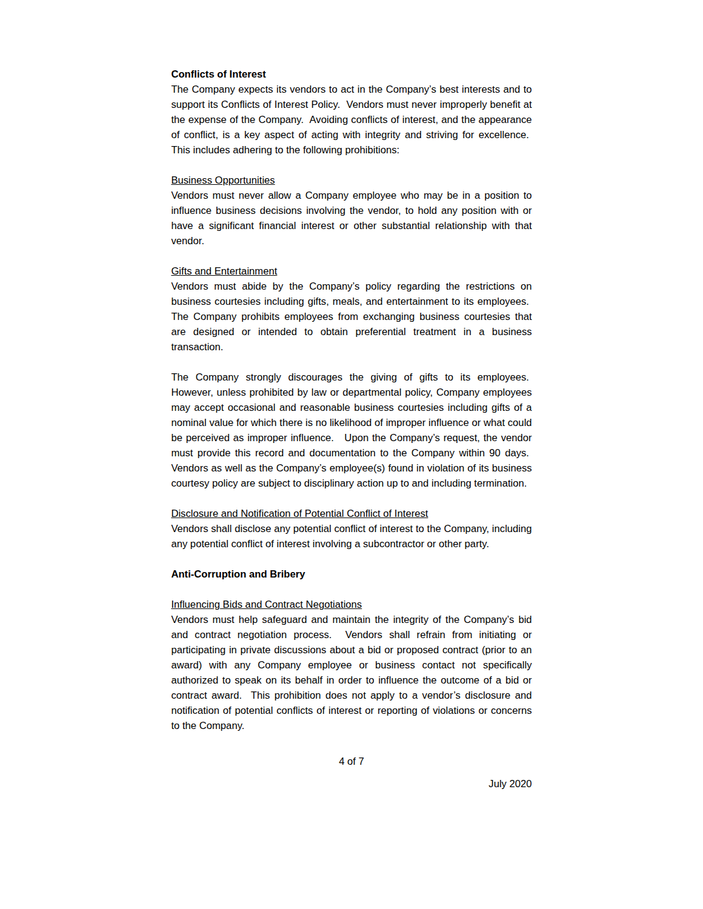Conflicts of Interest
The Company expects its vendors to act in the Company’s best interests and to support its Conflicts of Interest Policy. Vendors must never improperly benefit at the expense of the Company. Avoiding conflicts of interest, and the appearance of conflict, is a key aspect of acting with integrity and striving for excellence. This includes adhering to the following prohibitions:
Business Opportunities
Vendors must never allow a Company employee who may be in a position to influence business decisions involving the vendor, to hold any position with or have a significant financial interest or other substantial relationship with that vendor.
Gifts and Entertainment
Vendors must abide by the Company’s policy regarding the restrictions on business courtesies including gifts, meals, and entertainment to its employees. The Company prohibits employees from exchanging business courtesies that are designed or intended to obtain preferential treatment in a business transaction.
The Company strongly discourages the giving of gifts to its employees. However, unless prohibited by law or departmental policy, Company employees may accept occasional and reasonable business courtesies including gifts of a nominal value for which there is no likelihood of improper influence or what could be perceived as improper influence. Upon the Company’s request, the vendor must provide this record and documentation to the Company within 90 days. Vendors as well as the Company’s employee(s) found in violation of its business courtesy policy are subject to disciplinary action up to and including termination.
Disclosure and Notification of Potential Conflict of Interest
Vendors shall disclose any potential conflict of interest to the Company, including any potential conflict of interest involving a subcontractor or other party.
Anti-Corruption and Bribery
Influencing Bids and Contract Negotiations
Vendors must help safeguard and maintain the integrity of the Company’s bid and contract negotiation process. Vendors shall refrain from initiating or participating in private discussions about a bid or proposed contract (prior to an award) with any Company employee or business contact not specifically authorized to speak on its behalf in order to influence the outcome of a bid or contract award. This prohibition does not apply to a vendor’s disclosure and notification of potential conflicts of interest or reporting of violations or concerns to the Company.
4 of 7
July 2020